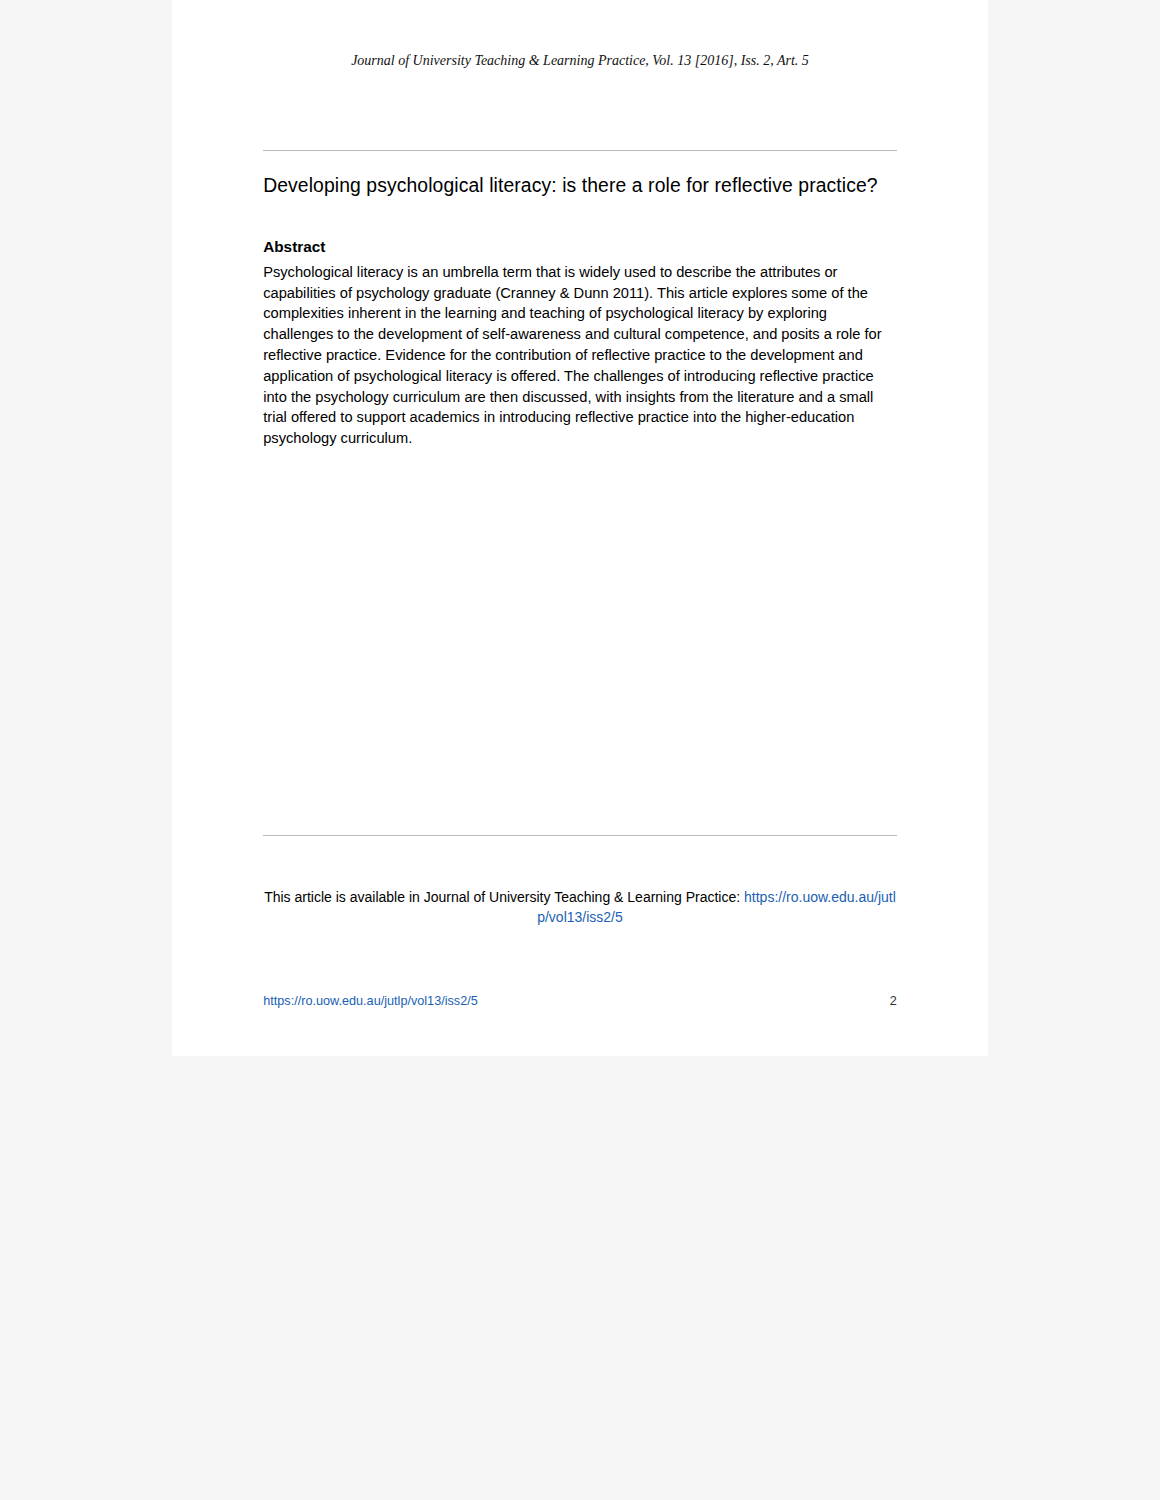Journal of University Teaching & Learning Practice, Vol. 13 [2016], Iss. 2, Art. 5
Developing psychological literacy: is there a role for reflective practice?
Abstract
Psychological literacy is an umbrella term that is widely used to describe the attributes or capabilities of psychology graduate (Cranney & Dunn 2011). This article explores some of the complexities inherent in the learning and teaching of psychological literacy by exploring challenges to the development of self-awareness and cultural competence, and posits a role for reflective practice. Evidence for the contribution of reflective practice to the development and application of psychological literacy is offered. The challenges of introducing reflective practice into the psychology curriculum are then discussed, with insights from the literature and a small trial offered to support academics in introducing reflective practice into the higher-education psychology curriculum.
This article is available in Journal of University Teaching & Learning Practice: https://ro.uow.edu.au/jutlp/vol13/iss2/5
https://ro.uow.edu.au/jutlp/vol13/iss2/5 2